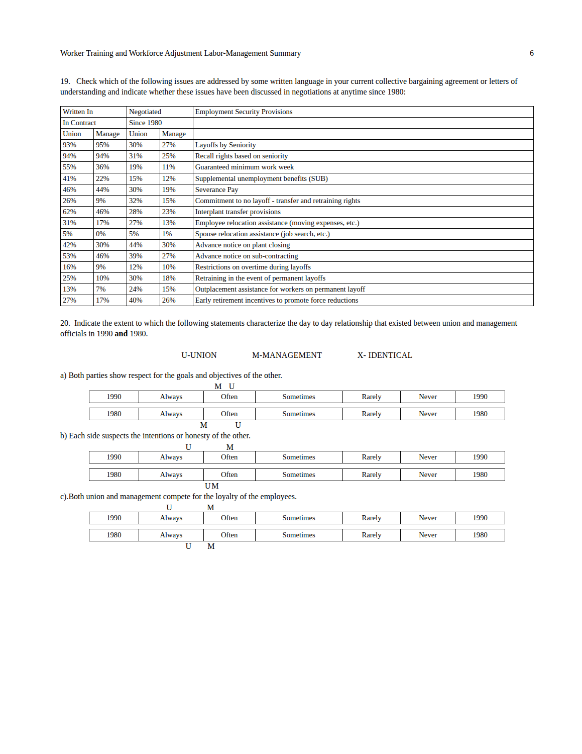Worker Training and Workforce Adjustment Labor-Management Summary
6
19. Check which of the following issues are addressed by some written language in your current collective bargaining agreement or letters of understanding and indicate whether these issues have been discussed in negotiations at anytime since 1980:
| Written In | Negotiated | Employment Security Provisions |
| --- | --- | --- |
| In Contract | Since 1980 | |
| Union | Manage | Union | Manage | |
| 93% | 95% | 30% | 27% | Layoffs by Seniority |
| 94% | 94% | 31% | 25% | Recall rights based on seniority |
| 55% | 36% | 19% | 11% | Guaranteed minimum work week |
| 41% | 22% | 15% | 12% | Supplemental unemployment benefits (SUB) |
| 46% | 44% | 30% | 19% | Severance Pay |
| 26% | 9% | 32% | 15% | Commitment to no layoff - transfer and retraining rights |
| 62% | 46% | 28% | 23% | Interplant transfer provisions |
| 31% | 17% | 27% | 13% | Employee relocation assistance (moving expenses, etc.) |
| 5% | 0% | 5% | 1% | Spouse relocation assistance (job search, etc.) |
| 42% | 30% | 44% | 30% | Advance notice on plant closing |
| 53% | 46% | 39% | 27% | Advance notice on sub-contracting |
| 16% | 9% | 12% | 10% | Restrictions on overtime during layoffs |
| 25% | 10% | 30% | 18% | Retraining in the event of permanent layoffs |
| 13% | 7% | 24% | 15% | Outplacement assistance for workers on permanent layoff |
| 27% | 17% | 40% | 26% | Early retirement incentives to promote force reductions |
20. Indicate the extent to which the following statements characterize the day to day relationship that existed between union and management officials in 1990 and 1980.
U-UNION M-MANAGEMENT X- IDENTICAL
a) Both parties show respect for the goals and objectives of the other.
MU
| 1990 | Always | Often | Sometimes | Rarely | Never | 1990 |
| 1980 | Always | Often | Sometimes | Rarely | Never | 1980 |
M U
b) Each side suspects the intentions or honesty of the other.
U M
| 1990 | Always | Often | Sometimes | Rarely | Never | 1990 |
| 1980 | Always | Often | Sometimes | Rarely | Never | 1980 |
UM
c).Both union and management compete for the loyalty of the employees.
U M
| 1990 | Always | Often | Sometimes | Rarely | Never | 1990 |
| 1980 | Always | Often | Sometimes | Rarely | Never | 1980 |
U M